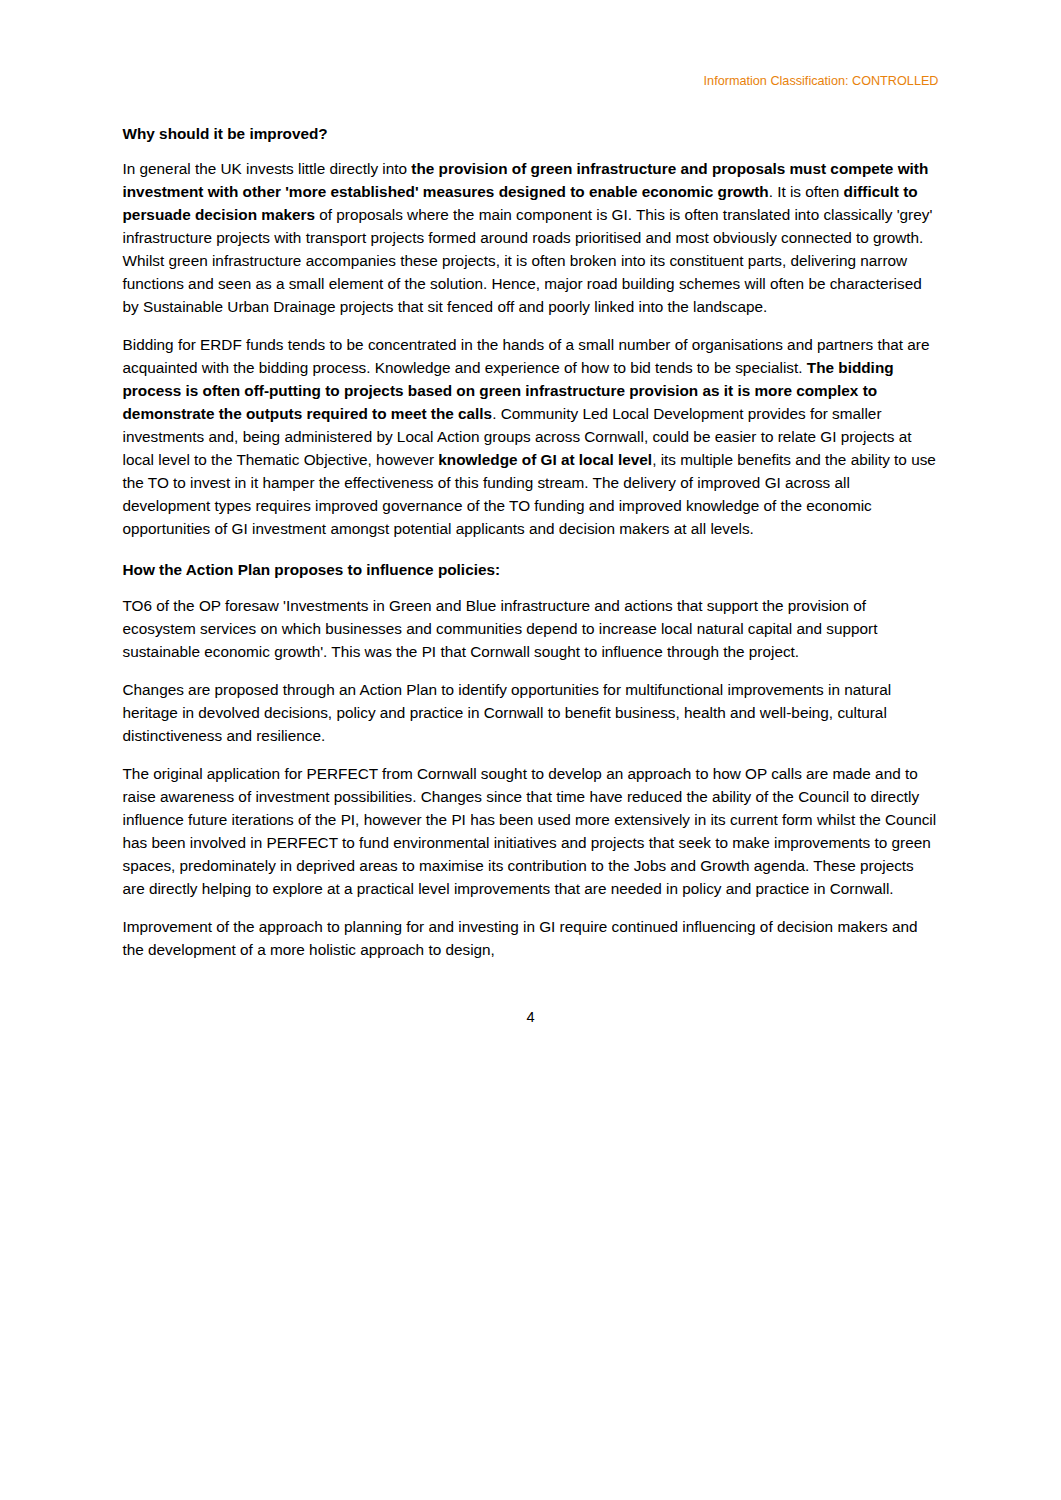Information Classification: CONTROLLED
Why should it be improved?
In general the UK invests little directly into the provision of green infrastructure and proposals must compete with investment with other 'more established' measures designed to enable economic growth. It is often difficult to persuade decision makers of proposals where the main component is GI. This is often translated into classically 'grey' infrastructure projects with transport projects formed around roads prioritised and most obviously connected to growth. Whilst green infrastructure accompanies these projects, it is often broken into its constituent parts, delivering narrow functions and seen as a small element of the solution. Hence, major road building schemes will often be characterised by Sustainable Urban Drainage projects that sit fenced off and poorly linked into the landscape.
Bidding for ERDF funds tends to be concentrated in the hands of a small number of organisations and partners that are acquainted with the bidding process. Knowledge and experience of how to bid tends to be specialist. The bidding process is often off-putting to projects based on green infrastructure provision as it is more complex to demonstrate the outputs required to meet the calls. Community Led Local Development provides for smaller investments and, being administered by Local Action groups across Cornwall, could be easier to relate GI projects at local level to the Thematic Objective, however knowledge of GI at local level, its multiple benefits and the ability to use the TO to invest in it hamper the effectiveness of this funding stream. The delivery of improved GI across all development types requires improved governance of the TO funding and improved knowledge of the economic opportunities of GI investment amongst potential applicants and decision makers at all levels.
How the Action Plan proposes to influence policies:
TO6 of the OP foresaw 'Investments in Green and Blue infrastructure and actions that support the provision of ecosystem services on which businesses and communities depend to increase local natural capital and support sustainable economic growth'. This was the PI that Cornwall sought to influence through the project.
Changes are proposed through an Action Plan to identify opportunities for multifunctional improvements in natural heritage in devolved decisions, policy and practice in Cornwall to benefit business, health and well-being, cultural distinctiveness and resilience.
The original application for PERFECT from Cornwall sought to develop an approach to how OP calls are made and to raise awareness of investment possibilities. Changes since that time have reduced the ability of the Council to directly influence future iterations of the PI, however the PI has been used more extensively in its current form whilst the Council has been involved in PERFECT to fund environmental initiatives and projects that seek to make improvements to green spaces, predominately in deprived areas to maximise its contribution to the Jobs and Growth agenda. These projects are directly helping to explore at a practical level improvements that are needed in policy and practice in Cornwall.
Improvement of the approach to planning for and investing in GI require continued influencing of decision makers and the development of a more holistic approach to design,
4